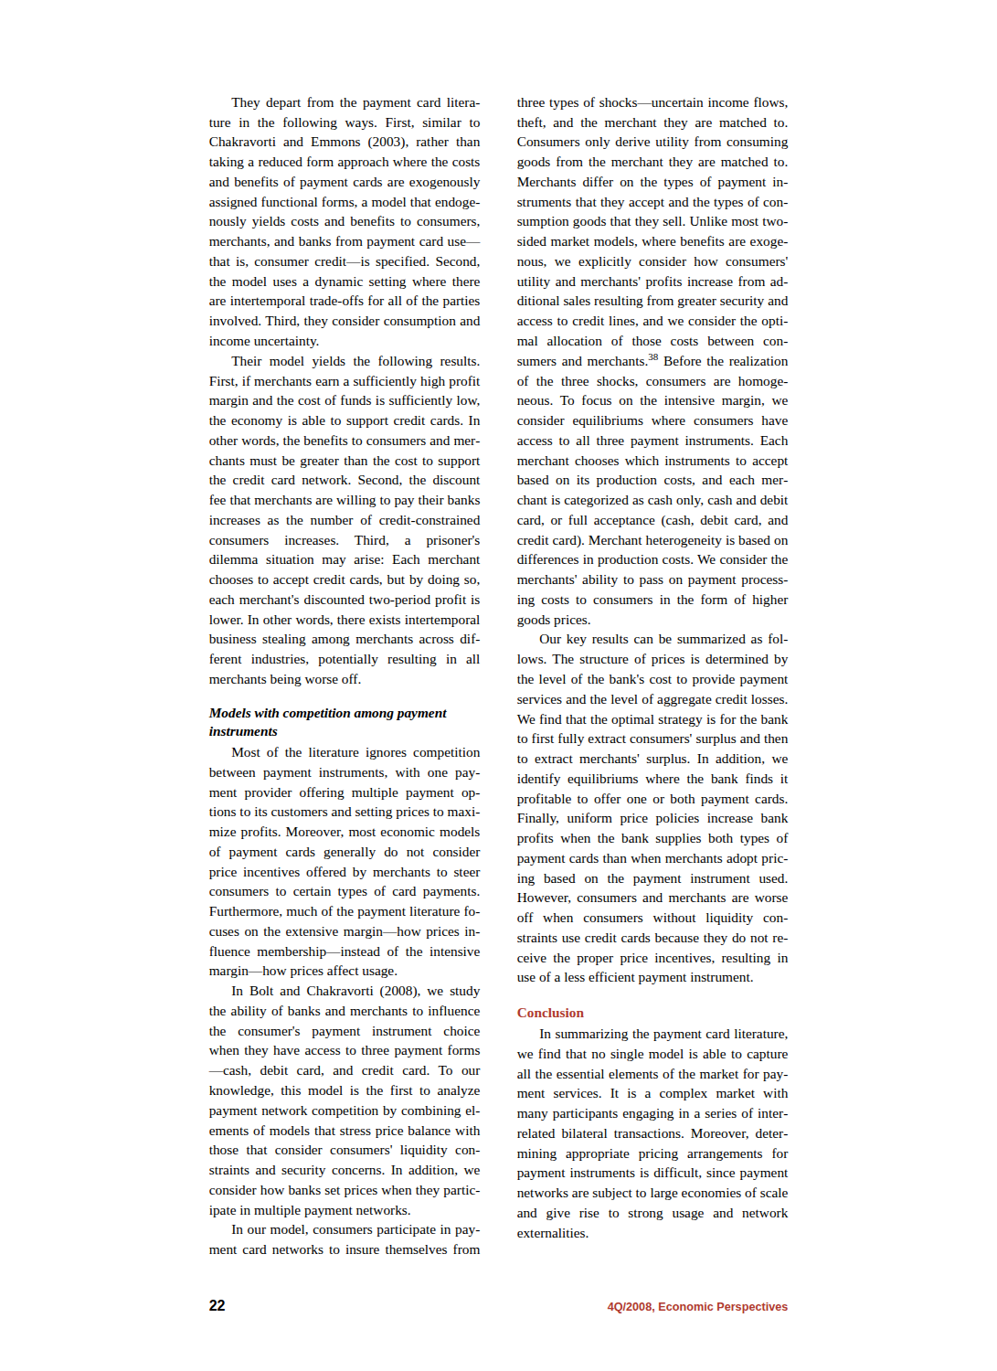They depart from the payment card literature in the following ways. First, similar to Chakravorti and Emmons (2003), rather than taking a reduced form approach where the costs and benefits of payment cards are exogenously assigned functional forms, a model that endogenously yields costs and benefits to consumers, merchants, and banks from payment card use—that is, consumer credit—is specified. Second, the model uses a dynamic setting where there are intertemporal trade-offs for all of the parties involved. Third, they consider consumption and income uncertainty.
Their model yields the following results. First, if merchants earn a sufficiently high profit margin and the cost of funds is sufficiently low, the economy is able to support credit cards. In other words, the benefits to consumers and merchants must be greater than the cost to support the credit card network. Second, the discount fee that merchants are willing to pay their banks increases as the number of credit-constrained consumers increases. Third, a prisoner's dilemma situation may arise: Each merchant chooses to accept credit cards, but by doing so, each merchant's discounted two-period profit is lower. In other words, there exists intertemporal business stealing among merchants across different industries, potentially resulting in all merchants being worse off.
Models with competition among payment instruments
Most of the literature ignores competition between payment instruments, with one payment provider offering multiple payment options to its customers and setting prices to maximize profits. Moreover, most economic models of payment cards generally do not consider price incentives offered by merchants to steer consumers to certain types of card payments. Furthermore, much of the payment literature focuses on the extensive margin—how prices influence membership—instead of the intensive margin—how prices affect usage.
In Bolt and Chakravorti (2008), we study the ability of banks and merchants to influence the consumer's payment instrument choice when they have access to three payment forms—cash, debit card, and credit card. To our knowledge, this model is the first to analyze payment network competition by combining elements of models that stress price balance with those that consider consumers' liquidity constraints and security concerns. In addition, we consider how banks set prices when they participate in multiple payment networks.
In our model, consumers participate in payment card networks to insure themselves from three types of shocks—uncertain income flows, theft, and the merchant they are matched to. Consumers only derive utility from consuming goods from the merchant they are matched to. Merchants differ on the types of payment instruments that they accept and the types of consumption goods that they sell. Unlike most two-sided market models, where benefits are exogenous, we explicitly consider how consumers' utility and merchants' profits increase from additional sales resulting from greater security and access to credit lines, and we consider the optimal allocation of those costs between consumers and merchants.38 Before the realization of the three shocks, consumers are homogeneous. To focus on the intensive margin, we consider equilibriums where consumers have access to all three payment instruments. Each merchant chooses which instruments to accept based on its production costs, and each merchant is categorized as cash only, cash and debit card, or full acceptance (cash, debit card, and credit card). Merchant heterogeneity is based on differences in production costs. We consider the merchants' ability to pass on payment processing costs to consumers in the form of higher goods prices.
Our key results can be summarized as follows. The structure of prices is determined by the level of the bank's cost to provide payment services and the level of aggregate credit losses. We find that the optimal strategy is for the bank to first fully extract consumers' surplus and then to extract merchants' surplus. In addition, we identify equilibriums where the bank finds it profitable to offer one or both payment cards. Finally, uniform price policies increase bank profits when the bank supplies both types of payment cards than when merchants adopt pricing based on the payment instrument used. However, consumers and merchants are worse off when consumers without liquidity constraints use credit cards because they do not receive the proper price incentives, resulting in use of a less efficient payment instrument.
Conclusion
In summarizing the payment card literature, we find that no single model is able to capture all the essential elements of the market for payment services. It is a complex market with many participants engaging in a series of interrelated bilateral transactions. Moreover, determining appropriate pricing arrangements for payment instruments is difficult, since payment networks are subject to large economies of scale and give rise to strong usage and network externalities.
22
4Q/2008, Economic Perspectives